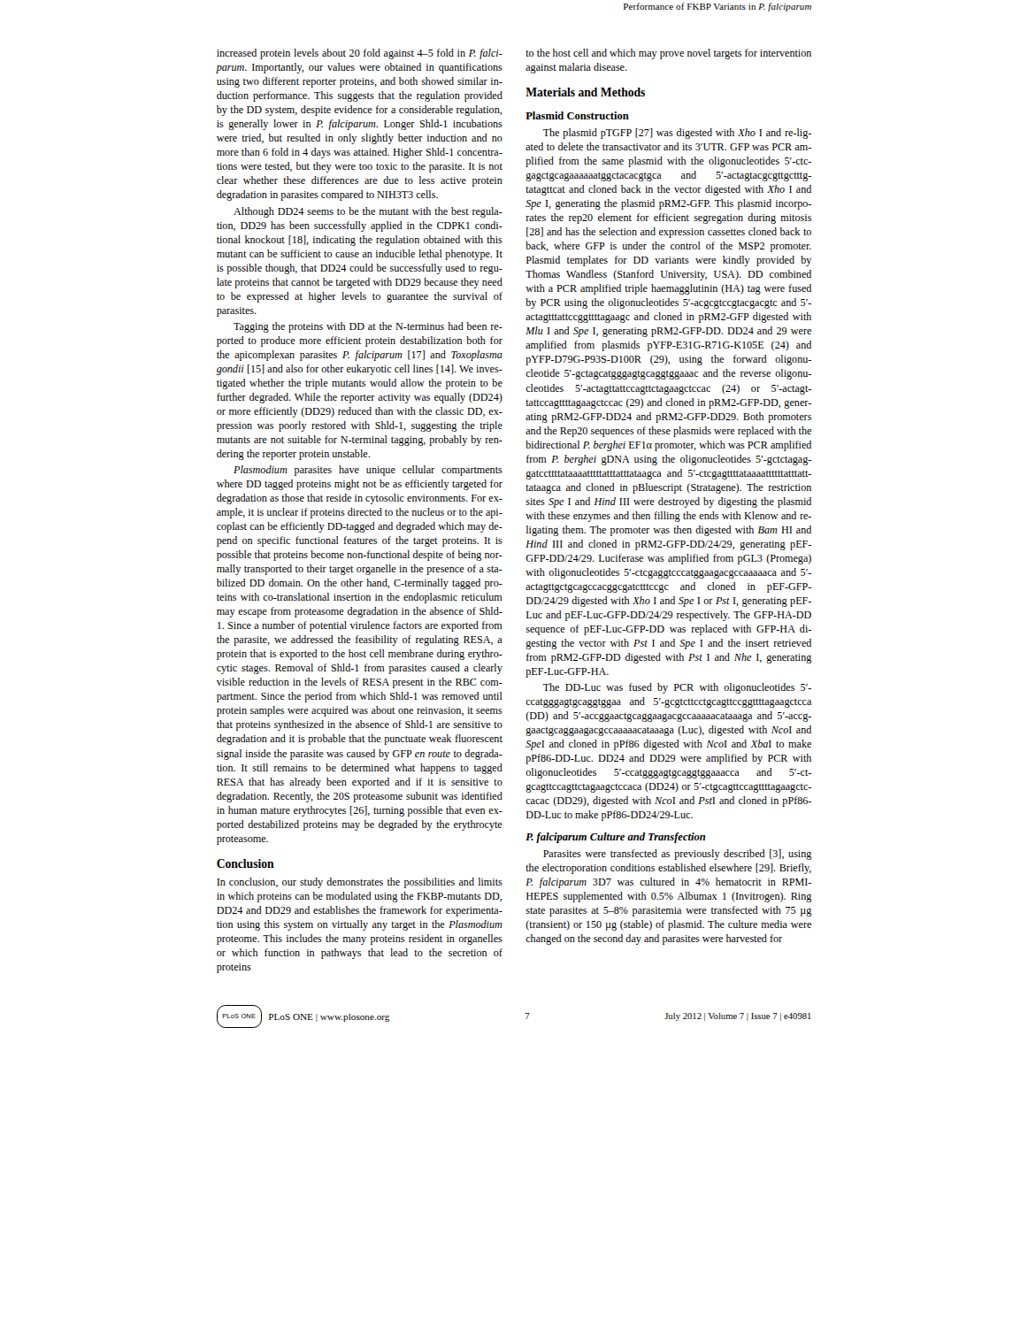Performance of FKBP Variants in P. falciparum
increased protein levels about 20 fold against 4–5 fold in P. falciparum. Importantly, our values were obtained in quantifications using two different reporter proteins, and both showed similar induction performance. This suggests that the regulation provided by the DD system, despite evidence for a considerable regulation, is generally lower in P. falciparum. Longer Shld-1 incubations were tried, but resulted in only slightly better induction and no more than 6 fold in 4 days was attained. Higher Shld-1 concentrations were tested, but they were too toxic to the parasite. It is not clear whether these differences are due to less active protein degradation in parasites compared to NIH3T3 cells.
Although DD24 seems to be the mutant with the best regulation, DD29 has been successfully applied in the CDPK1 conditional knockout [18], indicating the regulation obtained with this mutant can be sufficient to cause an inducible lethal phenotype. It is possible though, that DD24 could be successfully used to regulate proteins that cannot be targeted with DD29 because they need to be expressed at higher levels to guarantee the survival of parasites.
Tagging the proteins with DD at the N-terminus had been reported to produce more efficient protein destabilization both for the apicomplexan parasites P. falciparum [17] and Toxoplasma gondii [15] and also for other eukaryotic cell lines [14]. We investigated whether the triple mutants would allow the protein to be further degraded. While the reporter activity was equally (DD24) or more efficiently (DD29) reduced than with the classic DD, expression was poorly restored with Shld-1, suggesting the triple mutants are not suitable for N-terminal tagging, probably by rendering the reporter protein unstable.
Plasmodium parasites have unique cellular compartments where DD tagged proteins might not be as efficiently targeted for degradation as those that reside in cytosolic environments. For example, it is unclear if proteins directed to the nucleus or to the apicoplast can be efficiently DD-tagged and degraded which may depend on specific functional features of the target proteins. It is possible that proteins become non-functional despite of being normally transported to their target organelle in the presence of a stabilized DD domain. On the other hand, C-terminally tagged proteins with co-translational insertion in the endoplasmic reticulum may escape from proteasome degradation in the absence of Shld-1. Since a number of potential virulence factors are exported from the parasite, we addressed the feasibility of regulating RESA, a protein that is exported to the host cell membrane during erythrocytic stages. Removal of Shld-1 from parasites caused a clearly visible reduction in the levels of RESA present in the RBC compartment. Since the period from which Shld-1 was removed until protein samples were acquired was about one reinvasion, it seems that proteins synthesized in the absence of Shld-1 are sensitive to degradation and it is probable that the punctuate weak fluorescent signal inside the parasite was caused by GFP en route to degradation. It still remains to be determined what happens to tagged RESA that has already been exported and if it is sensitive to degradation. Recently, the 20S proteasome subunit was identified in human mature erythrocytes [26], turning possible that even exported destabilized proteins may be degraded by the erythrocyte proteasome.
Conclusion
In conclusion, our study demonstrates the possibilities and limits in which proteins can be modulated using the FKBP-mutants DD, DD24 and DD29 and establishes the framework for experimentation using this system on virtually any target in the Plasmodium proteome. This includes the many proteins resident in organelles or which function in pathways that lead to the secretion of proteins
to the host cell and which may prove novel targets for intervention against malaria disease.
Materials and Methods
Plasmid Construction
The plasmid pTGFP [27] was digested with Xho I and re-ligated to delete the transactivator and its 3′UTR. GFP was PCR amplified from the same plasmid with the oligonucleotides 5′-ctcgagctgcagaaaaaatggctacacgtgca and 5′-actagtacgcgttgctttgtatagttcat and cloned back in the vector digested with Xho I and Spe I, generating the plasmid pRM2-GFP. This plasmid incorporates the rep20 element for efficient segregation during mitosis [28] and has the selection and expression cassettes cloned back to back, where GFP is under the control of the MSP2 promoter. Plasmid templates for DD variants were kindly provided by Thomas Wandless (Stanford University, USA). DD combined with a PCR amplified triple haemagglutinin (HA) tag were fused by PCR using the oligonucleotides 5′-acgcgtccgtacgacgtc and 5′-actagtttattccggttttagaagc and cloned in pRM2-GFP digested with Mlu I and Spe I, generating pRM2-GFP-DD. DD24 and 29 were amplified from plasmids pYFP-E31G-R71G-K105E (24) and pYFP-D79G-P93S-D100R (29), using the forward oligonucleotide 5′-gctagcatgggagtgcaggtggaaac and the reverse oligonucleotides 5′-actagttattccagttctagaagctccac (24) or 5′-actagttattccagttttagaagctccac (29) and cloned in pRM2-GFP-DD, generating pRM2-GFP-DD24 and pRM2-GFP-DD29. Both promoters and the Rep20 sequences of these plasmids were replaced with the bidirectional P. berghei EF1α promoter, which was PCR amplified from P. berghei gDNA using the oligonucleotides 5′-gctctagaggatccttttataaaatttttatttatttataagca and 5′-ctcgagttttataaaattttttatttatttataagca and cloned in pBluescript (Stratagene). The restriction sites Spe I and Hind III were destroyed by digesting the plasmid with these enzymes and then filling the ends with Klenow and re-ligating them. The promoter was then digested with Bam HI and Hind III and cloned in pRM2-GFP-DD/24/29, generating pEF-GFP-DD/24/29. Luciferase was amplified from pGL3 (Promega) with oligonucleotides 5′-ctcgaggtcccatggaagacgccaaaaaca and 5′-actagttgctgcagccacggcgatctttccgc and cloned in pEF-GFP-DD/24/29 digested with Xho I and Spe I or Pst I, generating pEF-Luc and pEF-Luc-GFP-DD/24/29 respectively. The GFP-HA-DD sequence of pEF-Luc-GFP-DD was replaced with GFP-HA digesting the vector with Pst I and Spe I and the insert retrieved from pRM2-GFP-DD digested with Pst I and Nhe I, generating pEF-Luc-GFP-HA.
The DD-Luc was fused by PCR with oligonucleotides 5′-ccatgggagtgcaggtggaa and 5′-gcgtcttcctgcagttccggttttagaagctcca (DD) and 5′-accggaactgcaggaagacgccaaaaacataaaga and 5′-accggaactgcaggaagacgccaaaaacataaaga (Luc), digested with Nco I and Spe I and cloned in pPf86 digested with Nco I and Xba I to make pPf86-DD-Luc. DD24 and DD29 were amplified by PCR with oligonucleotides 5′-ccatgggagtgcaggtggaaacca and 5′-ctgcagttccagttctagaagctccaca (DD24) or 5′-ctgcagttccagttttagaagctccacac (DD29), digested with Nco I and Pst I and cloned in pPf86-DD-Luc to make pPf86-DD24/29-Luc.
P. falciparum Culture and Transfection
Parasites were transfected as previously described [3], using the electroporation conditions established elsewhere [29]. Briefly, P. falciparum 3D7 was cultured in 4% hematocrit in RPMI-HEPES supplemented with 0.5% Albumax 1 (Invitrogen). Ring state parasites at 5–8% parasitemia were transfected with 75 µg (transient) or 150 µg (stable) of plasmid. The culture media were changed on the second day and parasites were harvested for
PLoS ONE PLoS ONE | www.plosone.org
7
July 2012 | Volume 7 | Issue 7 | e40981